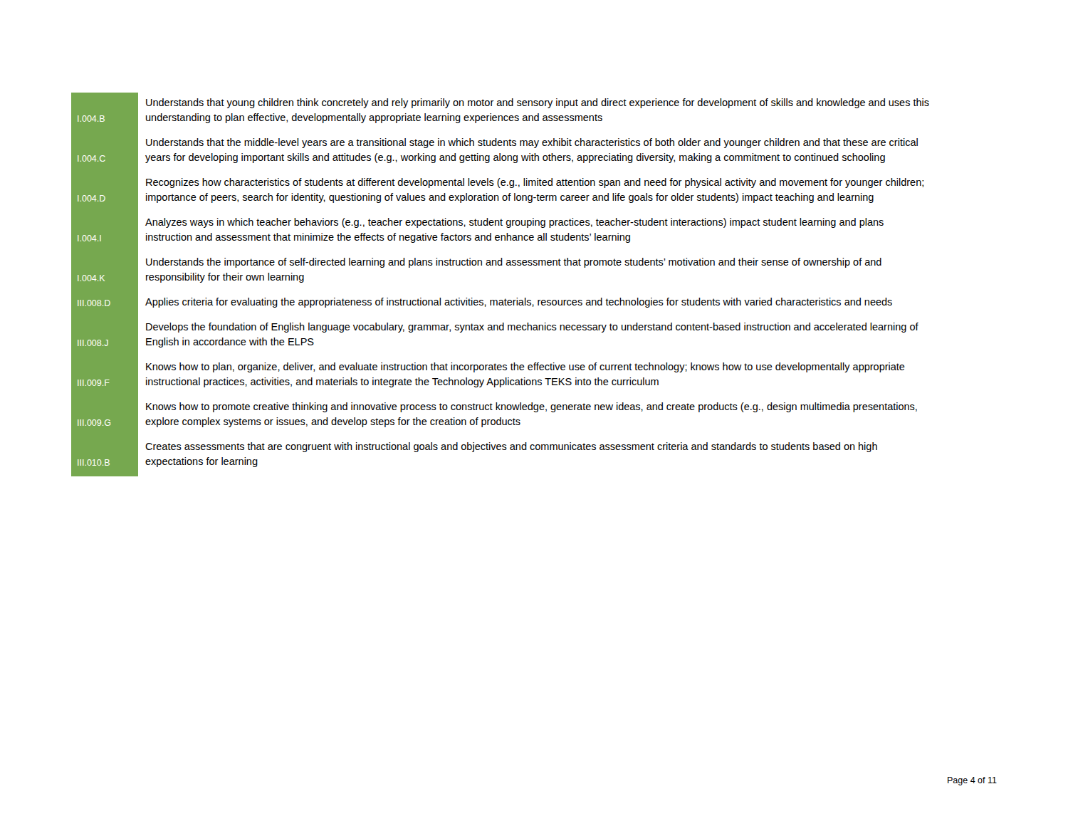| I.004.B | Understands that young children think concretely and rely primarily on motor and sensory input and direct experience for development of skills and knowledge and uses this understanding to plan effective, developmentally appropriate learning experiences and assessments |
| I.004.C | Understands that the middle-level years are a transitional stage in which students may exhibit characteristics of both older and younger children and that these are critical years for developing important skills and attitudes (e.g., working and getting along with others, appreciating diversity, making a commitment to continued schooling |
| I.004.D | Recognizes how characteristics of students at different developmental levels (e.g., limited attention span and need for physical activity and movement for younger children; importance of peers, search for identity, questioning of values and exploration of long-term career and life goals for older students) impact teaching and learning |
| I.004.I | Analyzes ways in which teacher behaviors (e.g., teacher expectations, student grouping practices, teacher-student interactions) impact student learning and plans instruction and assessment that minimize the effects of negative factors and enhance all students’ learning |
| I.004.K | Understands the importance of self-directed learning and plans instruction and assessment that promote students’ motivation and their sense of ownership of and responsibility for their own learning |
| III.008.D | Applies criteria for evaluating the appropriateness of instructional activities, materials, resources and technologies for students with varied characteristics and needs |
| III.008.J | Develops the foundation of English language vocabulary, grammar, syntax and mechanics necessary to understand content-based instruction and accelerated learning of English in accordance with the ELPS |
| III.009.F | Knows how to plan, organize, deliver, and evaluate instruction that incorporates the effective use of current technology; knows how to use developmentally appropriate instructional practices, activities, and materials to integrate the Technology Applications TEKS into the curriculum |
| III.009.G | Knows how to promote creative thinking and innovative process to construct knowledge, generate new ideas, and create products (e.g., design multimedia presentations, explore complex systems or issues, and develop steps for the creation of products |
| III.010.B | Creates assessments that are congruent with instructional goals and objectives and communicates assessment criteria and standards to students based on high expectations for learning |
Page 4 of 11